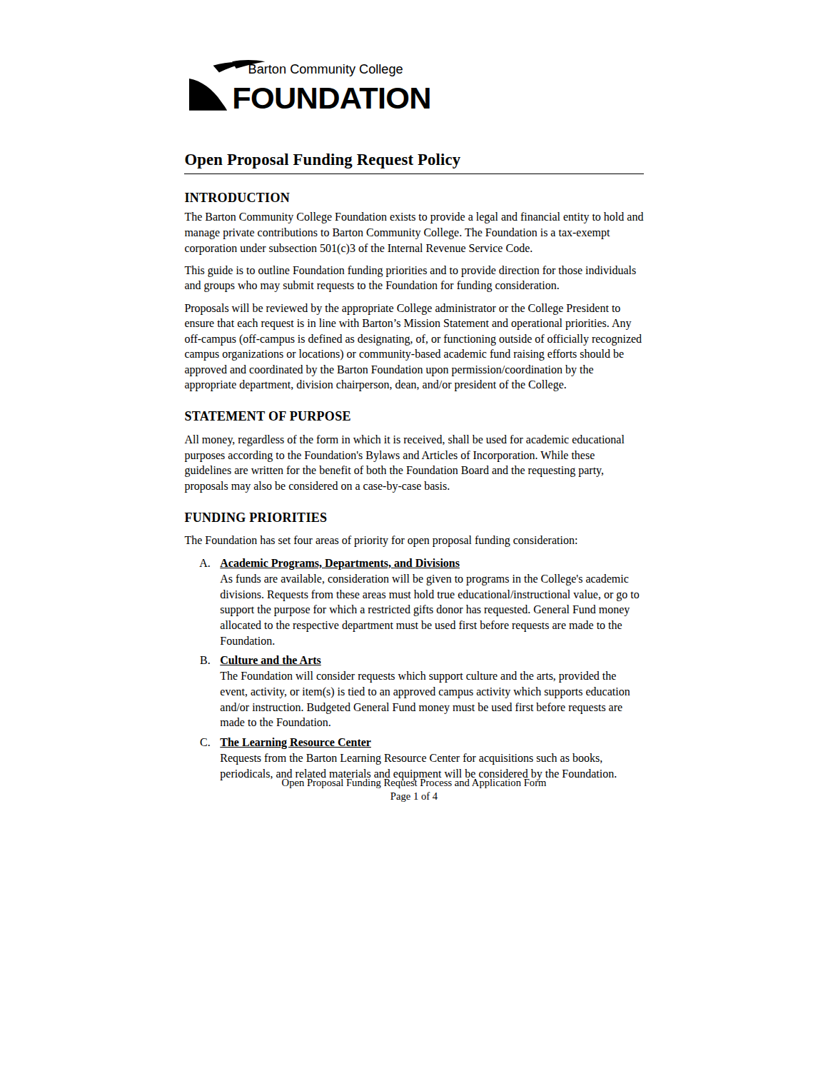Barton Community College FOUNDATION
Open Proposal Funding Request Policy
INTRODUCTION
The Barton Community College Foundation exists to provide a legal and financial entity to hold and manage private contributions to Barton Community College. The Foundation is a tax-exempt corporation under subsection 501(c)3 of the Internal Revenue Service Code.
This guide is to outline Foundation funding priorities and to provide direction for those individuals and groups who may submit requests to the Foundation for funding consideration.
Proposals will be reviewed by the appropriate College administrator or the College President to ensure that each request is in line with Barton’s Mission Statement and operational priorities. Any off-campus (off-campus is defined as designating, of, or functioning outside of officially recognized campus organizations or locations) or community-based academic fund raising efforts should be approved and coordinated by the Barton Foundation upon permission/coordination by the appropriate department, division chairperson, dean, and/or president of the College.
STATEMENT OF PURPOSE
All money, regardless of the form in which it is received, shall be used for academic educational purposes according to the Foundation's Bylaws and Articles of Incorporation. While these guidelines are written for the benefit of both the Foundation Board and the requesting party, proposals may also be considered on a case-by-case basis.
FUNDING PRIORITIES
The Foundation has set four areas of priority for open proposal funding consideration:
Academic Programs, Departments, and Divisions
As funds are available, consideration will be given to programs in the College's academic divisions. Requests from these areas must hold true educational/instructional value, or go to support the purpose for which a restricted gifts donor has requested. General Fund money allocated to the respective department must be used first before requests are made to the Foundation.
Culture and the Arts
The Foundation will consider requests which support culture and the arts, provided the event, activity, or item(s) is tied to an approved campus activity which supports education and/or instruction. Budgeted General Fund money must be used first before requests are made to the Foundation.
The Learning Resource Center
Requests from the Barton Learning Resource Center for acquisitions such as books, periodicals, and related materials and equipment will be considered by the Foundation.
Open Proposal Funding Request Process and Application Form
Page 1 of 4